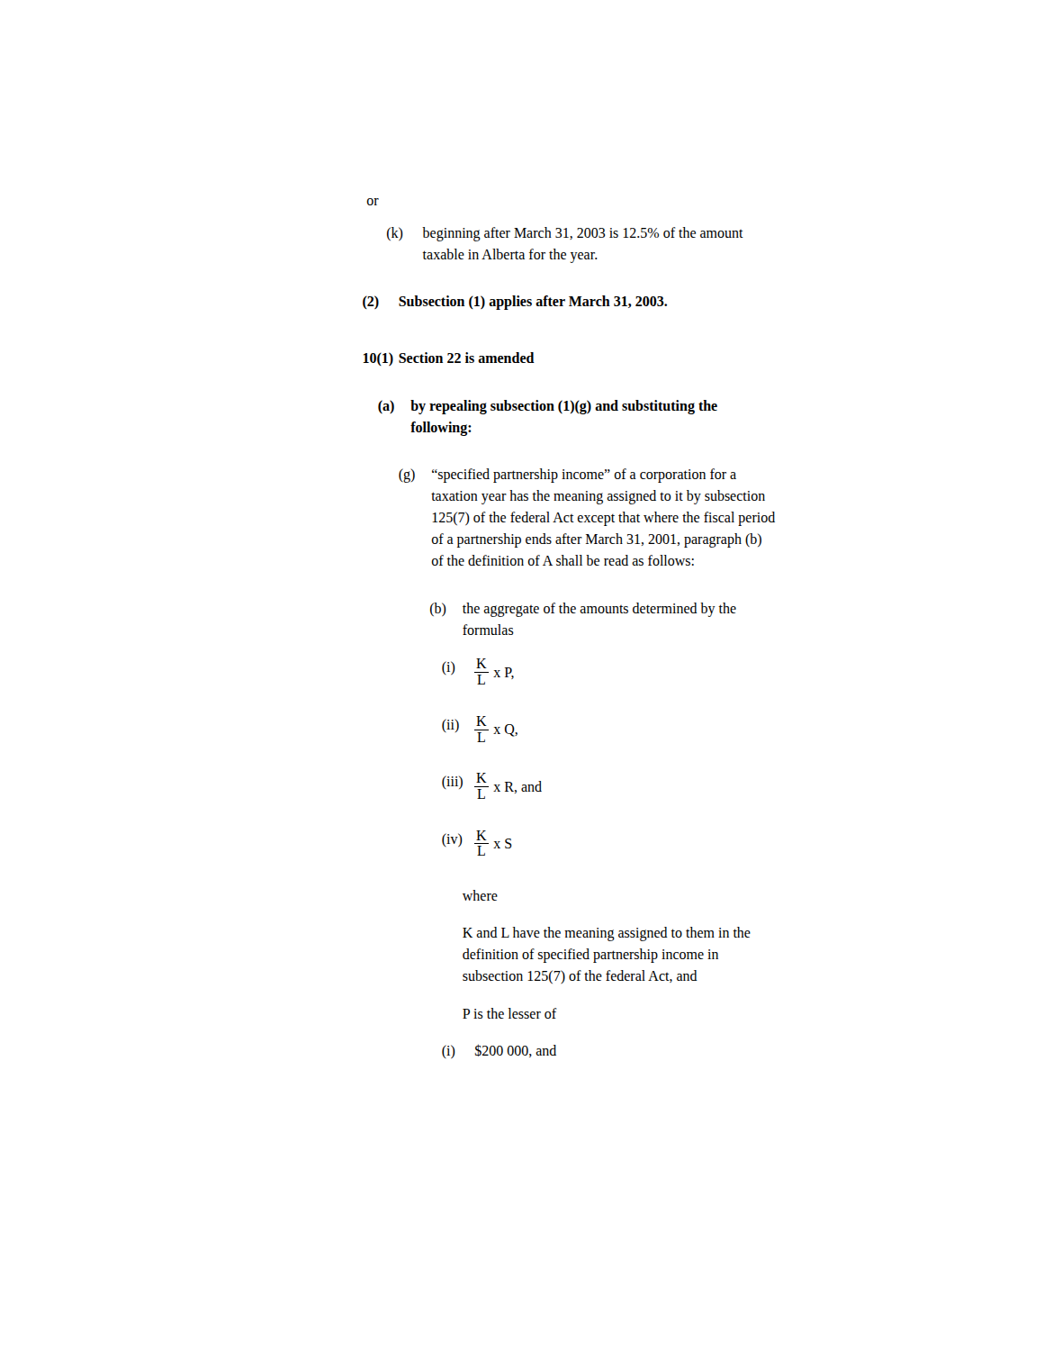or
(k)
beginning after March 31, 2003 is 12.5% of the amount taxable in Alberta for the year.
(2)
Subsection (1) applies after March 31, 2003.
10(1)
Section 22 is amended
(a)
by repealing subsection (1)(g) and substituting the following:
(g)
“specified partnership income” of a corporation for a taxation year has the meaning assigned to it by subsection 125(7) of the federal Act except that where the fiscal period of a partnership ends after March 31, 2001, paragraph (b) of the definition of A shall be read as follows:
(b)
the aggregate of the amounts determined by the formulas
(i)
KL x P,
(ii)
KL x Q,
(iii)
KL x R, and
(iv)
KL x S
where
K and L have the meaning assigned to them in the definition of specified partnership income in subsection 125(7) of the federal Act, and
P is the lesser of
(i)
$200 000, and